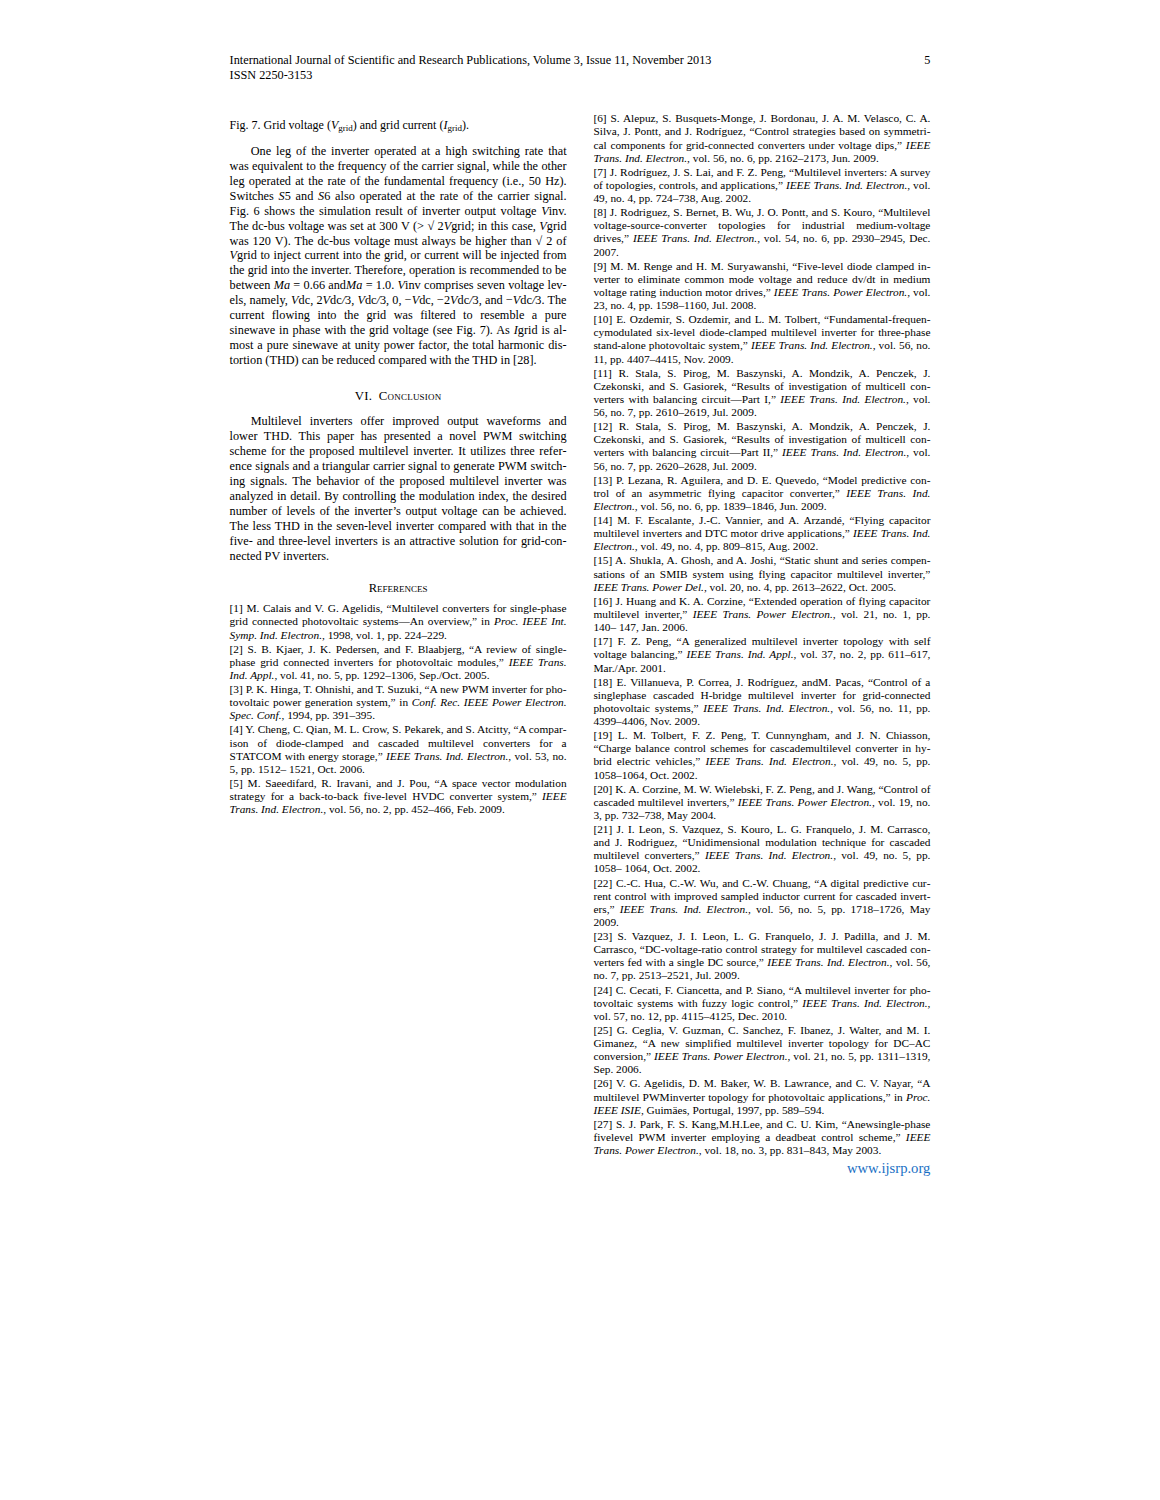International Journal of Scientific and Research Publications, Volume 3, Issue 11, November 2013
ISSN 2250-3153
5
Fig. 7. Grid voltage (Vgrid) and grid current (Igrid).
One leg of the inverter operated at a high switching rate that was equivalent to the frequency of the carrier signal, while the other leg operated at the rate of the fundamental frequency (i.e., 50 Hz). Switches S5 and S6 also operated at the rate of the carrier signal. Fig. 6 shows the simulation result of inverter output voltage Vinv. The dc-bus voltage was set at 300 V (> √ 2Vgrid; in this case, Vgrid was 120 V). The dc-bus voltage must always be higher than √ 2 of Vgrid to inject current into the grid, or current will be injected from the grid into the inverter. Therefore, operation is recommended to be between Ma = 0.66 andMa = 1.0. Vinv comprises seven voltage levels, namely, Vdc, 2Vdc/3, Vdc/3, 0, −Vdc, −2Vdc/3, and −Vdc/3. The current flowing into the grid was filtered to resemble a pure sinewave in phase with the grid voltage (see Fig. 7). As Igrid is almost a pure sinewave at unity power factor, the total harmonic distortion (THD) can be reduced compared with the THD in [28].
VI. Conclusion
Multilevel inverters offer improved output waveforms and lower THD. This paper has presented a novel PWM switching scheme for the proposed multilevel inverter. It utilizes three reference signals and a triangular carrier signal to generate PWM switching signals. The behavior of the proposed multilevel inverter was analyzed in detail. By controlling the modulation index, the desired number of levels of the inverter’s output voltage can be achieved. The less THD in the seven-level inverter compared with that in the five- and three-level inverters is an attractive solution for grid-connected PV inverters.
References
[1] M. Calais and V. G. Agelidis, “Multilevel converters for single-phase grid connected photovoltaic systems—An overview,” in Proc. IEEE Int. Symp. Ind. Electron., 1998, vol. 1, pp. 224–229.
[2] S. B. Kjaer, J. K. Pedersen, and F. Blaabjerg, “A review of single-phase grid connected inverters for photovoltaic modules,” IEEE Trans. Ind. Appl., vol. 41, no. 5, pp. 1292–1306, Sep./Oct. 2005.
[3] P. K. Hinga, T. Ohnishi, and T. Suzuki, “A new PWM inverter for photovoltaic power generation system,” in Conf. Rec. IEEE Power Electron. Spec. Conf., 1994, pp. 391–395.
[4] Y. Cheng, C. Qian, M. L. Crow, S. Pekarek, and S. Atcitty, “A comparison of diode-clamped and cascaded multilevel converters for a STATCOM with energy storage,” IEEE Trans. Ind. Electron., vol. 53, no. 5, pp. 1512– 1521, Oct. 2006.
[5] M. Saeedifard, R. Iravani, and J. Pou, “A space vector modulation strategy for a back-to-back five-level HVDC converter system,” IEEE Trans. Ind. Electron., vol. 56, no. 2, pp. 452–466, Feb. 2009.
[6] S. Alepuz, S. Busquets-Monge, J. Bordonau, J. A. M. Velasco, C. A. Silva, J. Pontt, and J. Rodríguez, “Control strategies based on symmetrical components for grid-connected converters under voltage dips,” IEEE Trans. Ind. Electron., vol. 56, no. 6, pp. 2162–2173, Jun. 2009.
[7] J. Rodríguez, J. S. Lai, and F. Z. Peng, “Multilevel inverters: A survey of topologies, controls, and applications,” IEEE Trans. Ind. Electron., vol. 49, no. 4, pp. 724–738, Aug. 2002.
[8] J. Rodriguez, S. Bernet, B. Wu, J. O. Pontt, and S. Kouro, “Multilevel voltage-source-converter topologies for industrial medium-voltage drives,” IEEE Trans. Ind. Electron., vol. 54, no. 6, pp. 2930–2945, Dec. 2007.
[9] M. M. Renge and H. M. Suryawanshi, “Five-level diode clamped inverter to eliminate common mode voltage and reduce dv/dt in medium voltage rating induction motor drives,” IEEE Trans. Power Electron., vol. 23, no. 4, pp. 1598–1160, Jul. 2008.
[10] E. Ozdemir, S. Ozdemir, and L. M. Tolbert, “Fundamental-frequencymodulated six-level diode-clamped multilevel inverter for three-phase stand-alone photovoltaic system,” IEEE Trans. Ind. Electron., vol. 56, no. 11, pp. 4407–4415, Nov. 2009.
[11] R. Stala, S. Pirog, M. Baszynski, A. Mondzik, A. Penczek, J. Czekonski, and S. Gasiorek, “Results of investigation of multicell converters with balancing circuit—Part I,” IEEE Trans. Ind. Electron., vol. 56, no. 7, pp. 2610–2619, Jul. 2009.
[12] R. Stala, S. Pirog, M. Baszynski, A. Mondzik, A. Penczek, J. Czekonski, and S. Gasiorek, “Results of investigation of multicell converters with balancing circuit—Part II,” IEEE Trans. Ind. Electron., vol. 56, no. 7, pp. 2620–2628, Jul. 2009.
[13] P. Lezana, R. Aguilera, and D. E. Quevedo, “Model predictive control of an asymmetric flying capacitor converter,” IEEE Trans. Ind. Electron., vol. 56, no. 6, pp. 1839–1846, Jun. 2009.
[14] M. F. Escalante, J.-C. Vannier, and A. Arzandé, “Flying capacitor multilevel inverters and DTC motor drive applications,” IEEE Trans. Ind. Electron., vol. 49, no. 4, pp. 809–815, Aug. 2002.
[15] A. Shukla, A. Ghosh, and A. Joshi, “Static shunt and series compensations of an SMIB system using flying capacitor multilevel inverter,” IEEE Trans. Power Del., vol. 20, no. 4, pp. 2613–2622, Oct. 2005.
[16] J. Huang and K. A. Corzine, “Extended operation of flying capacitor multilevel inverter,” IEEE Trans. Power Electron., vol. 21, no. 1, pp. 140– 147, Jan. 2006.
[17] F. Z. Peng, “A generalized multilevel inverter topology with self voltage balancing,” IEEE Trans. Ind. Appl., vol. 37, no. 2, pp. 611–617, Mar./Apr. 2001.
[18] E. Villanueva, P. Correa, J. Rodríguez, andM. Pacas, “Control of a singlephase cascaded H-bridge multilevel inverter for grid-connected photovoltaic systems,” IEEE Trans. Ind. Electron., vol. 56, no. 11, pp. 4399–4406, Nov. 2009.
[19] L. M. Tolbert, F. Z. Peng, T. Cunnyngham, and J. N. Chiasson, “Charge balance control schemes for cascademultilevel converter in hybrid electric vehicles,” IEEE Trans. Ind. Electron., vol. 49, no. 5, pp. 1058–1064, Oct. 2002.
[20] K. A. Corzine, M. W. Wielebski, F. Z. Peng, and J. Wang, “Control of cascaded multilevel inverters,” IEEE Trans. Power Electron., vol. 19, no. 3, pp. 732–738, May 2004.
[21] J. I. Leon, S. Vazquez, S. Kouro, L. G. Franquelo, J. M. Carrasco, and J. Rodriguez, “Unidimensional modulation technique for cascaded multilevel converters,” IEEE Trans. Ind. Electron., vol. 49, no. 5, pp. 1058– 1064, Oct. 2002.
[22] C.-C. Hua, C.-W. Wu, and C.-W. Chuang, “A digital predictive current control with improved sampled inductor current for cascaded inverters,” IEEE Trans. Ind. Electron., vol. 56, no. 5, pp. 1718–1726, May 2009.
[23] S. Vazquez, J. I. Leon, L. G. Franquelo, J. J. Padilla, and J. M. Carrasco, “DC-voltage-ratio control strategy for multilevel cascaded converters fed with a single DC source,” IEEE Trans. Ind. Electron., vol. 56, no. 7, pp. 2513–2521, Jul. 2009.
[24] C. Cecati, F. Ciancetta, and P. Siano, “A multilevel inverter for photovoltaic systems with fuzzy logic control,” IEEE Trans. Ind. Electron., vol. 57, no. 12, pp. 4115–4125, Dec. 2010.
[25] G. Ceglia, V. Guzman, C. Sanchez, F. Ibanez, J. Walter, and M. I. Gimanez, “A new simplified multilevel inverter topology for DC–AC conversion,” IEEE Trans. Power Electron., vol. 21, no. 5, pp. 1311–1319, Sep. 2006.
[26] V. G. Agelidis, D. M. Baker, W. B. Lawrance, and C. V. Nayar, “A multilevel PWMinverter topology for photovoltaic applications,” in Proc. IEEE ISIE, Guimäes, Portugal, 1997, pp. 589–594.
[27] S. J. Park, F. S. Kang,M.H.Lee, and C. U. Kim, “Anewsingle-phase fivelevel PWM inverter employing a deadbeat control scheme,” IEEE Trans. Power Electron., vol. 18, no. 3, pp. 831–843, May 2003.
www.ijsrp.org